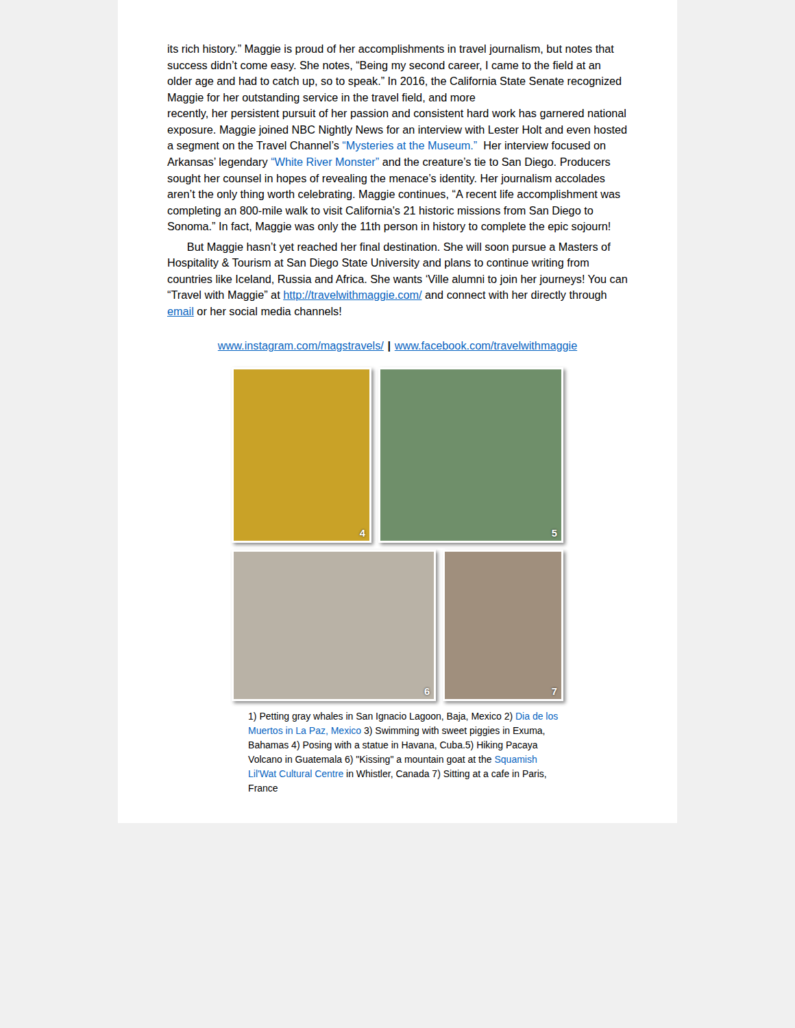its rich history.” Maggie is proud of her accomplishments in travel journalism, but notes that success didn’t come easy. She notes, “Being my second career, I came to the field at an older age and had to catch up, so to speak.” In 2016, the California State Senate recognized Maggie for her outstanding service in the travel field, and more
recently, her persistent pursuit of her passion and consistent hard work has garnered national exposure. Maggie joined NBC Nightly News for an interview with Lester Holt and even hosted a segment on the Travel Channel’s “Mysteries at the Museum.” Her interview focused on Arkansas’ legendary “White River Monster” and the creature’s tie to San Diego. Producers sought her counsel in hopes of revealing the menace’s identity. Her journalism accolades aren’t the only thing worth celebrating. Maggie continues, “A recent life accomplishment was completing an 800-mile walk to visit California's 21 historic missions from San Diego to Sonoma.” In fact, Maggie was only the 11th person in history to complete the epic sojourn!
But Maggie hasn’t yet reached her final destination. She will soon pursue a Masters of Hospitality & Tourism at San Diego State University and plans to continue writing from countries like Iceland, Russia and Africa. She wants ‘Ville alumni to join her journeys! You can “Travel with Maggie” at http://travelwithmaggie.com/ and connect with her directly through email or her social media channels!
www.instagram.com/magstravels/|www.facebook.com/travelwithmaggie
4
5
6
7
1) Petting gray whales in San Ignacio Lagoon, Baja, Mexico 2) Dia de los Muertos in La Paz, Mexico 3) Swimming with sweet piggies in Exuma, Bahamas 4) Posing with a statue in Havana, Cuba.5) Hiking Pacaya Volcano in Guatemala 6) "Kissing" a mountain goat at the Squamish Lil'Wat Cultural Centre in Whistler, Canada 7) Sitting at a cafe in Paris, France